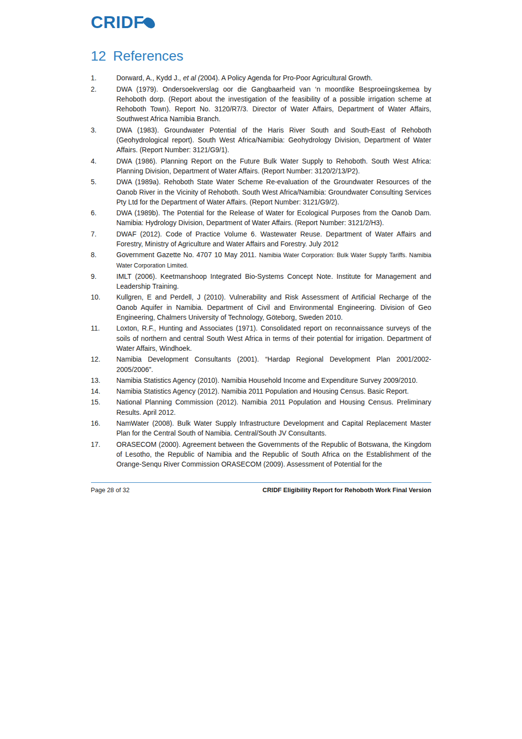CRIDF
12 References
Dorward, A., Kydd J., et al (2004). A Policy Agenda for Pro-Poor Agricultural Growth.
DWA (1979). Ondersoekverslag oor die Gangbaarheid van ‘n moontlike Besproeiingskemea by Rehoboth dorp. (Report about the investigation of the feasibility of a possible irrigation scheme at Rehoboth Town). Report No. 3120/R7/3. Director of Water Affairs, Department of Water Affairs, Southwest Africa Namibia Branch.
DWA (1983). Groundwater Potential of the Haris River South and South-East of Rehoboth (Geohydrological report). South West Africa/Namibia: Geohydrology Division, Department of Water Affairs. (Report Number: 3121/G9/1).
DWA (1986). Planning Report on the Future Bulk Water Supply to Rehoboth. South West Africa: Planning Division, Department of Water Affairs. (Report Number: 3120/2/13/P2).
DWA (1989a). Rehoboth State Water Scheme Re-evaluation of the Groundwater Resources of the Oanob River in the Vicinity of Rehoboth. South West Africa/Namibia: Groundwater Consulting Services Pty Ltd for the Department of Water Affairs. (Report Number: 3121/G9/2).
DWA (1989b). The Potential for the Release of Water for Ecological Purposes from the Oanob Dam. Namibia: Hydrology Division, Department of Water Affairs. (Report Number: 3121/2/H3).
DWAF (2012). Code of Practice Volume 6. Wastewater Reuse. Department of Water Affairs and Forestry, Ministry of Agriculture and Water Affairs and Forestry. July 2012
Government Gazette No. 4707 10 May 2011. Namibia Water Corporation: Bulk Water Supply Tariffs. Namibia Water Corporation Limited.
IMLT (2006). Keetmanshoop Integrated Bio-Systems Concept Note. Institute for Management and Leadership Training.
Kullgren, E and Perdell, J (2010). Vulnerability and Risk Assessment of Artificial Recharge of the Oanob Aquifer in Namibia. Department of Civil and Environmental Engineering. Division of Geo Engineering, Chalmers University of Technology, Göteborg, Sweden 2010.
Loxton, R.F., Hunting and Associates (1971). Consolidated report on reconnaissance surveys of the soils of northern and central South West Africa in terms of their potential for irrigation. Department of Water Affairs, Windhoek.
Namibia Development Consultants (2001). “Hardap Regional Development Plan 2001/2002-2005/2006”.
Namibia Statistics Agency (2010). Namibia Household Income and Expenditure Survey 2009/2010.
Namibia Statistics Agency (2012). Namibia 2011 Population and Housing Census. Basic Report.
National Planning Commission (2012). Namibia 2011 Population and Housing Census. Preliminary Results. April 2012.
NamWater (2008). Bulk Water Supply Infrastructure Development and Capital Replacement Master Plan for the Central South of Namibia. Central/South JV Consultants.
ORASECOM (2000). Agreement between the Governments of the Republic of Botswana, the Kingdom of Lesotho, the Republic of Namibia and the Republic of South Africa on the Establishment of the Orange-Senqu River Commission ORASECOM (2009). Assessment of Potential for the
Page 28 of 32
CRIDF Eligibility Report for Rehoboth Work Final Version